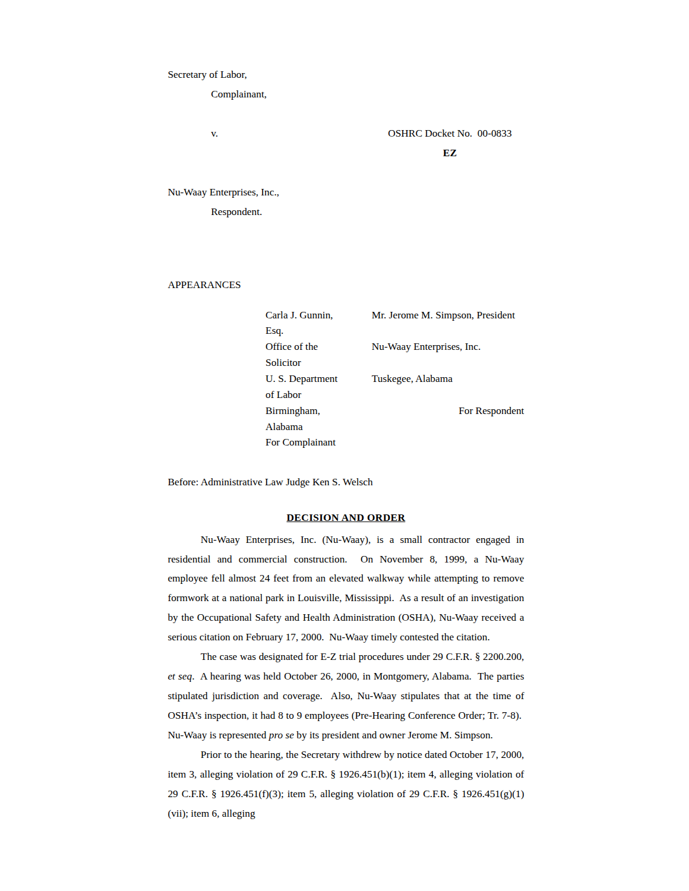Secretary of Labor,
Complainant,
v.
OSHRC Docket No. 00-0833 EZ
Nu-Waay Enterprises, Inc.,
Respondent.
APPEARANCES
| Carla J. Gunnin, Esq. | Mr. Jerome M. Simpson, President |
| Office of the Solicitor | Nu-Waay Enterprises, Inc. |
| U. S. Department of Labor | Tuskegee, Alabama |
| Birmingham, Alabama | For Respondent |
| For Complainant | |
Before: Administrative Law Judge Ken S. Welsch
DECISION AND ORDER
Nu-Waay Enterprises, Inc. (Nu-Waay), is a small contractor engaged in residential and commercial construction. On November 8, 1999, a Nu-Waay employee fell almost 24 feet from an elevated walkway while attempting to remove formwork at a national park in Louisville, Mississippi. As a result of an investigation by the Occupational Safety and Health Administration (OSHA), Nu-Waay received a serious citation on February 17, 2000. Nu-Waay timely contested the citation.
The case was designated for E-Z trial procedures under 29 C.F.R. § 2200.200, et seq. A hearing was held October 26, 2000, in Montgomery, Alabama. The parties stipulated jurisdiction and coverage. Also, Nu-Waay stipulates that at the time of OSHA’s inspection, it had 8 to 9 employees (Pre-Hearing Conference Order; Tr. 7-8). Nu-Waay is represented pro se by its president and owner Jerome M. Simpson.
Prior to the hearing, the Secretary withdrew by notice dated October 17, 2000, item 3, alleging violation of 29 C.F.R. § 1926.451(b)(1); item 4, alleging violation of 29 C.F.R. § 1926.451(f)(3); item 5, alleging violation of 29 C.F.R. § 1926.451(g)(1)(vii); item 6, alleging